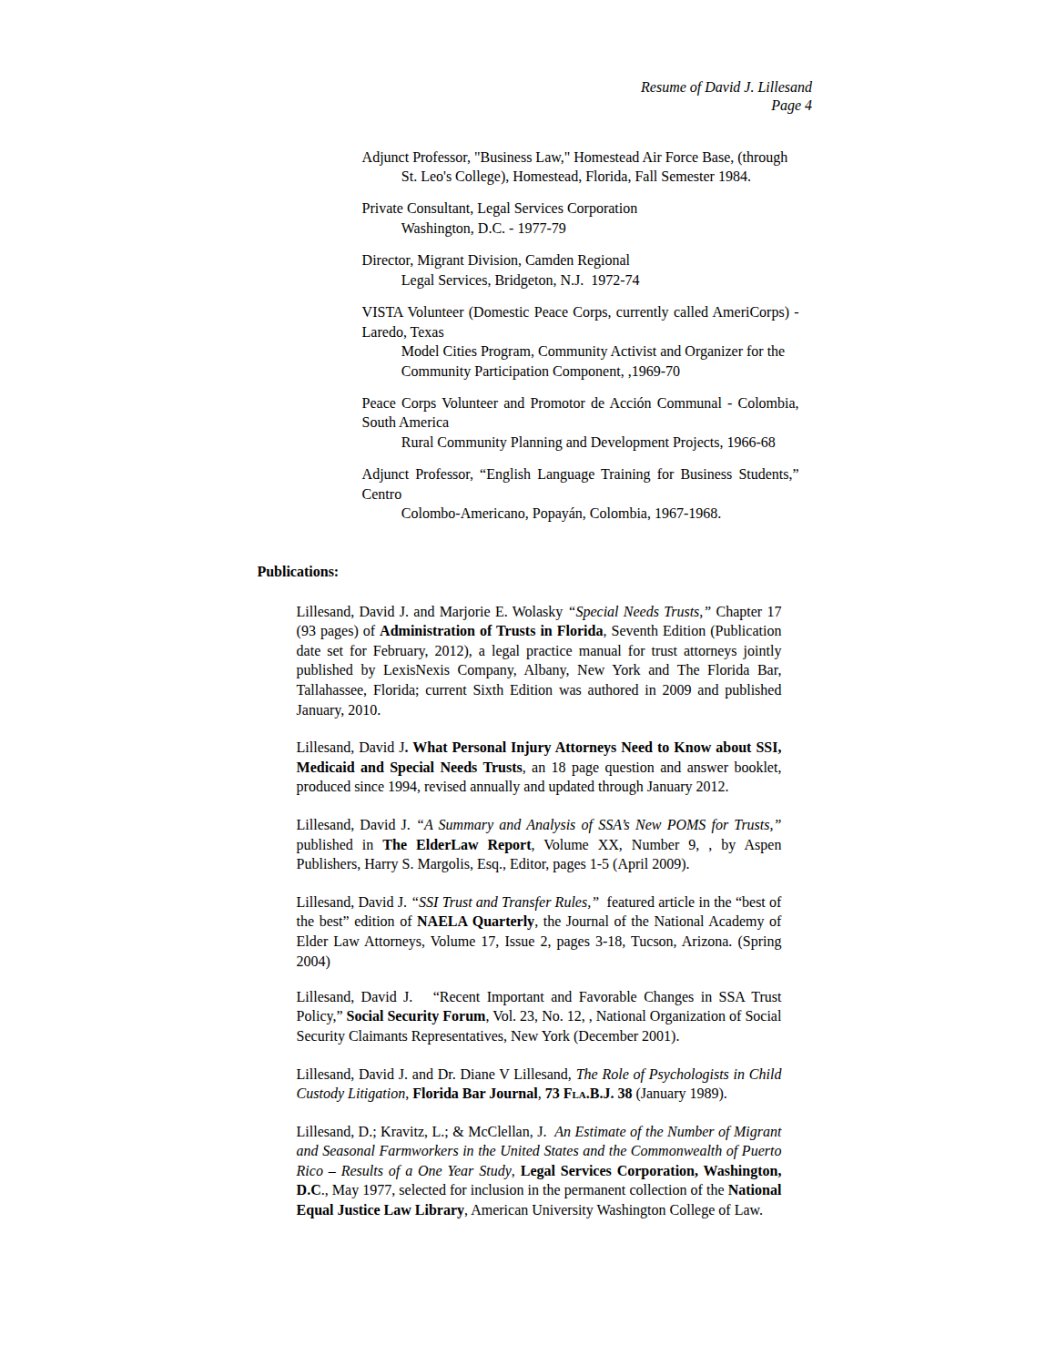Resume of David J. Lillesand Page 4
Adjunct Professor, "Business Law," Homestead Air Force Base, (through St. Leo's College), Homestead, Florida, Fall Semester 1984.
Private Consultant, Legal Services Corporation Washington, D.C. - 1977-79
Director, Migrant Division, Camden Regional Legal Services, Bridgeton, N.J. 1972-74
VISTA Volunteer (Domestic Peace Corps, currently called AmeriCorps) - Laredo, Texas Model Cities Program, Community Activist and Organizer for the Community Participation Component, ,1969-70
Peace Corps Volunteer and Promotor de Acción Communal - Colombia, South America Rural Community Planning and Development Projects, 1966-68
Adjunct Professor, “English Language Training for Business Students,” Centro Colombo-Americano, Popayán, Colombia, 1967-1968.
Publications:
Lillesand, David J. and Marjorie E. Wolasky “Special Needs Trusts,” Chapter 17 (93 pages) of Administration of Trusts in Florida, Seventh Edition (Publication date set for February, 2012), a legal practice manual for trust attorneys jointly published by LexisNexis Company, Albany, New York and The Florida Bar, Tallahassee, Florida; current Sixth Edition was authored in 2009 and published January, 2010.
Lillesand, David J. What Personal Injury Attorneys Need to Know about SSI, Medicaid and Special Needs Trusts, an 18 page question and answer booklet, produced since 1994, revised annually and updated through January 2012.
Lillesand, David J. “A Summary and Analysis of SSA’s New POMS for Trusts,” published in The ElderLaw Report, Volume XX, Number 9, , by Aspen Publishers, Harry S. Margolis, Esq., Editor, pages 1-5 (April 2009).
Lillesand, David J. “SSI Trust and Transfer Rules,” featured article in the “best of the best” edition of NAELA Quarterly, the Journal of the National Academy of Elder Law Attorneys, Volume 17, Issue 2, pages 3-18, Tucson, Arizona. (Spring 2004)
Lillesand, David J. “Recent Important and Favorable Changes in SSA Trust Policy,” Social Security Forum, Vol. 23, No. 12, , National Organization of Social Security Claimants Representatives, New York (December 2001).
Lillesand, David J. and Dr. Diane V Lillesand, The Role of Psychologists in Child Custody Litigation, Florida Bar Journal, 73 Fla.B.J. 38 (January 1989).
Lillesand, D.; Kravitz, L.; & McClellan, J. An Estimate of the Number of Migrant and Seasonal Farmworkers in the United States and the Commonwealth of Puerto Rico – Results of a One Year Study, Legal Services Corporation, Washington, D.C., May 1977, selected for inclusion in the permanent collection of the National Equal Justice Law Library, American University Washington College of Law.